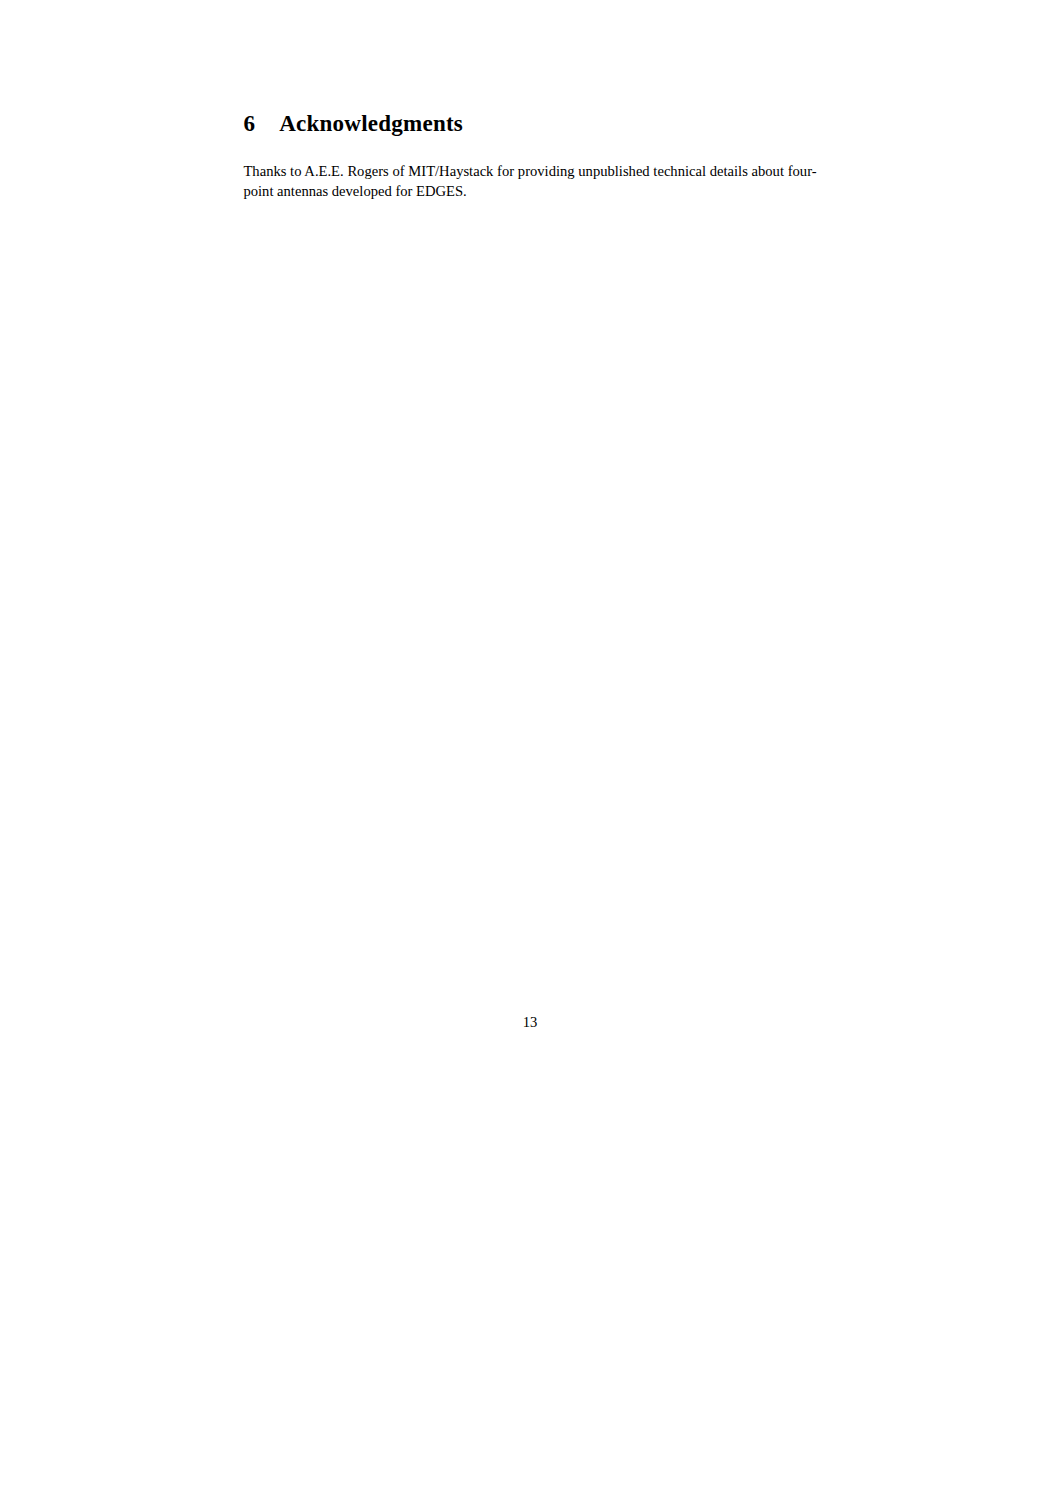6 Acknowledgments
Thanks to A.E.E. Rogers of MIT/Haystack for providing unpublished technical details about four-point antennas developed for EDGES.
13